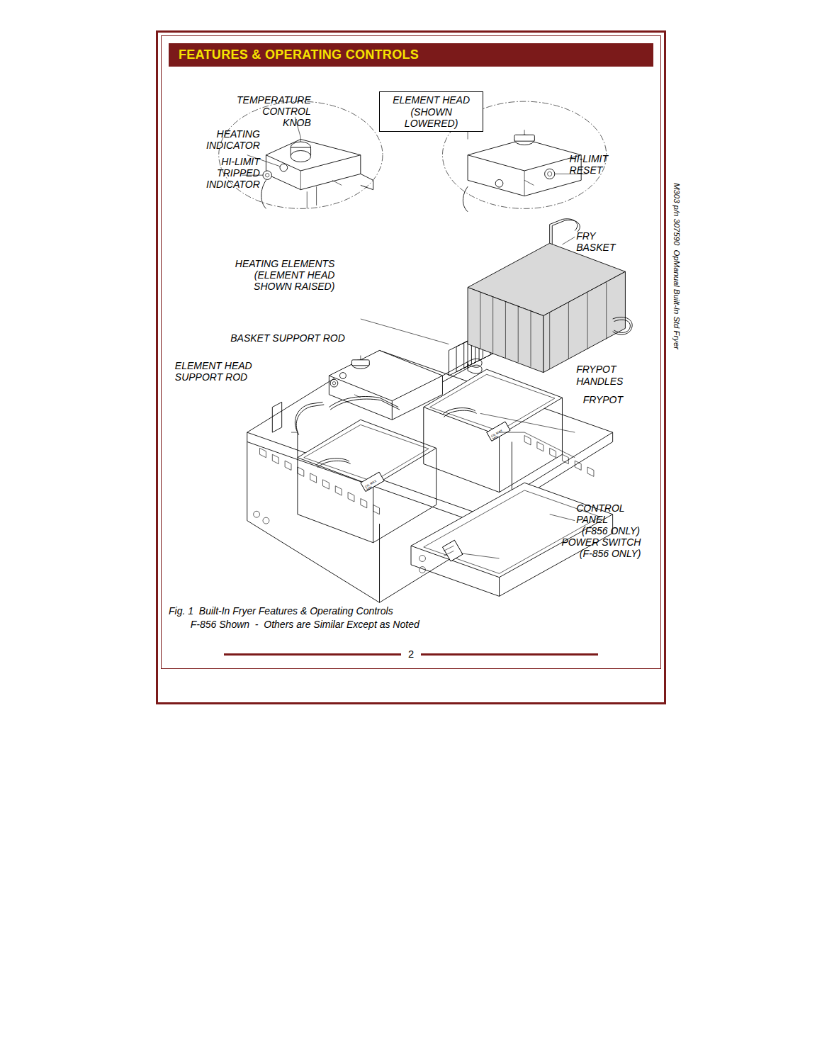FEATURES & OPERATING CONTROLS
OIL MAX MIN OIL MAX MIN
TEMPERATURE CONTROL KNOB
ELEMENT HEAD (SHOWN LOWERED)
HEATING INDICATOR
HI-LIMIT TRIPPED INDICATOR
HI-LIMIT RESET
FRY BASKET
HEATING ELEMENTS (ELEMENT HEAD SHOWN RAISED)
BASKET SUPPORT ROD
ELEMENT HEAD SUPPORT ROD
FRYPOT HANDLES
FRYPOT
CONTROL PANEL (F856 ONLY)
POWER SWITCH (F-856 ONLY)
Fig. 1 Built-In Fryer Features & Operating Controls F-856 Shown - Others are Similar Except as Noted
M303 p/n 307590 OpManual Built-In Std Fryer
2